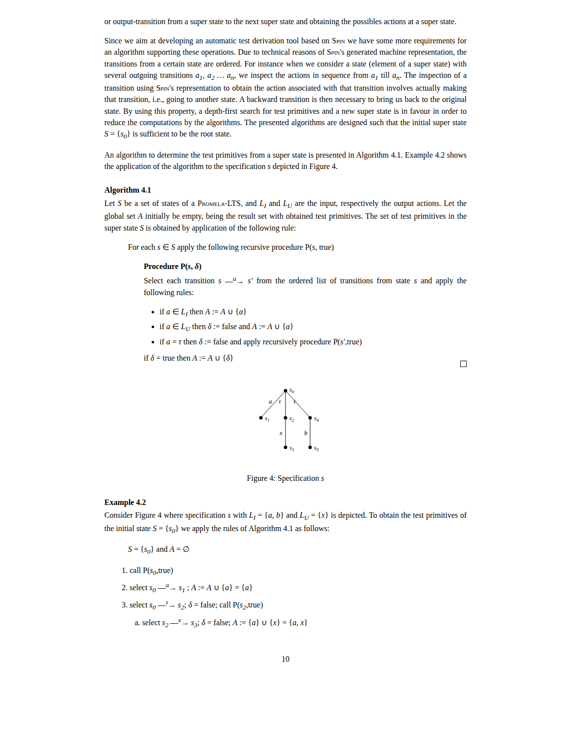or output-transition from a super state to the next super state and obtaining the possibles actions at a super state.
Since we aim at developing an automatic test derivation tool based on Spin we have some more requirements for an algorithm supporting these operations. Due to technical reasons of Spin's generated machine representation, the transitions from a certain state are ordered. For instance when we consider a state (element of a super state) with several outgoing transitions a1, a2 … an, we inspect the actions in sequence from a1 till an. The inspection of a transition using Spin's representation to obtain the action associated with that transition involves actually making that transition, i.e., going to another state. A backward transition is then necessary to bring us back to the original state. By using this property, a depth-first search for test primitives and a new super state is in favour in order to reduce the computations by the algorithms. The presented algorithms are designed such that the initial super state S = {s0} is sufficient to be the root state.
An algorithm to determine the test primitives from a super state is presented in Algorithm 4.1. Example 4.2 shows the application of the algorithm to the specification s depicted in Figure 4.
Algorithm 4.1
Let S be a set of states of a Promela-LTS, and LI and LU are the input, respectively the output actions. Let the global set A initially be empty, being the result set with obtained test primitives. The set of test primitives in the super state S is obtained by application of the following rule:
For each s ∈ S apply the following recursive procedure P(s, true)
Procedure P(s, δ)
Select each transition s —a→ s′ from the ordered list of transitions from state s and apply the following rules:
if a ∈ LI then A := A ∪ {a}
if a ∈ LU then δ := false and A := A ∪ {a}
if a = τ then δ := false and apply recursively procedure P(s′,true)
if δ = true then A := A ∪ {δ}
s0 s1 s2 s4 s3 s5 a τ τ x b
Figure 4: Specification s
Example 4.2
Consider Figure 4 where specification s with LI = {a, b} and LU = {x} is depicted. To obtain the test primitives of the initial state S = {s0} we apply the rules of Algorithm 4.1 as follows:
S = {s0} and A = ∅
call P(s0,true)
select s0 —a→ s1 ; A := A ∪ {a} = {a}
select s0 —τ→ s2; δ = false; call P(s2,true)
select s2 —x→ s3; δ = false; A := {a} ∪ {x} = {a, x}
10